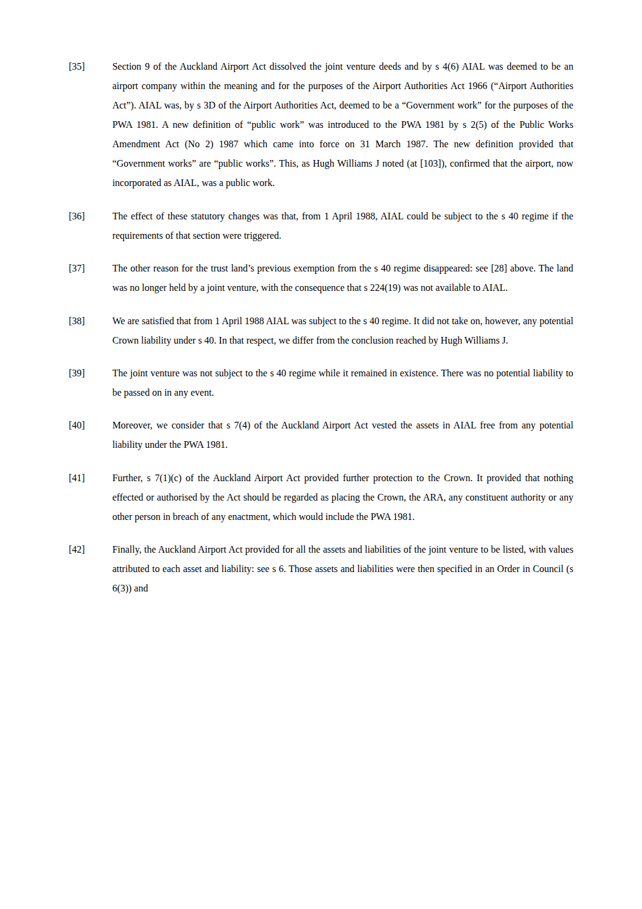[35] Section 9 of the Auckland Airport Act dissolved the joint venture deeds and by s 4(6) AIAL was deemed to be an airport company within the meaning and for the purposes of the Airport Authorities Act 1966 (“Airport Authorities Act”). AIAL was, by s 3D of the Airport Authorities Act, deemed to be a “Government work” for the purposes of the PWA 1981. A new definition of “public work” was introduced to the PWA 1981 by s 2(5) of the Public Works Amendment Act (No 2) 1987 which came into force on 31 March 1987. The new definition provided that “Government works” are “public works”. This, as Hugh Williams J noted (at [103]), confirmed that the airport, now incorporated as AIAL, was a public work.
[36] The effect of these statutory changes was that, from 1 April 1988, AIAL could be subject to the s 40 regime if the requirements of that section were triggered.
[37] The other reason for the trust land’s previous exemption from the s 40 regime disappeared: see [28] above. The land was no longer held by a joint venture, with the consequence that s 224(19) was not available to AIAL.
[38] We are satisfied that from 1 April 1988 AIAL was subject to the s 40 regime. It did not take on, however, any potential Crown liability under s 40. In that respect, we differ from the conclusion reached by Hugh Williams J.
[39] The joint venture was not subject to the s 40 regime while it remained in existence. There was no potential liability to be passed on in any event.
[40] Moreover, we consider that s 7(4) of the Auckland Airport Act vested the assets in AIAL free from any potential liability under the PWA 1981.
[41] Further, s 7(1)(c) of the Auckland Airport Act provided further protection to the Crown. It provided that nothing effected or authorised by the Act should be regarded as placing the Crown, the ARA, any constituent authority or any other person in breach of any enactment, which would include the PWA 1981.
[42] Finally, the Auckland Airport Act provided for all the assets and liabilities of the joint venture to be listed, with values attributed to each asset and liability: see s 6. Those assets and liabilities were then specified in an Order in Council (s 6(3)) and